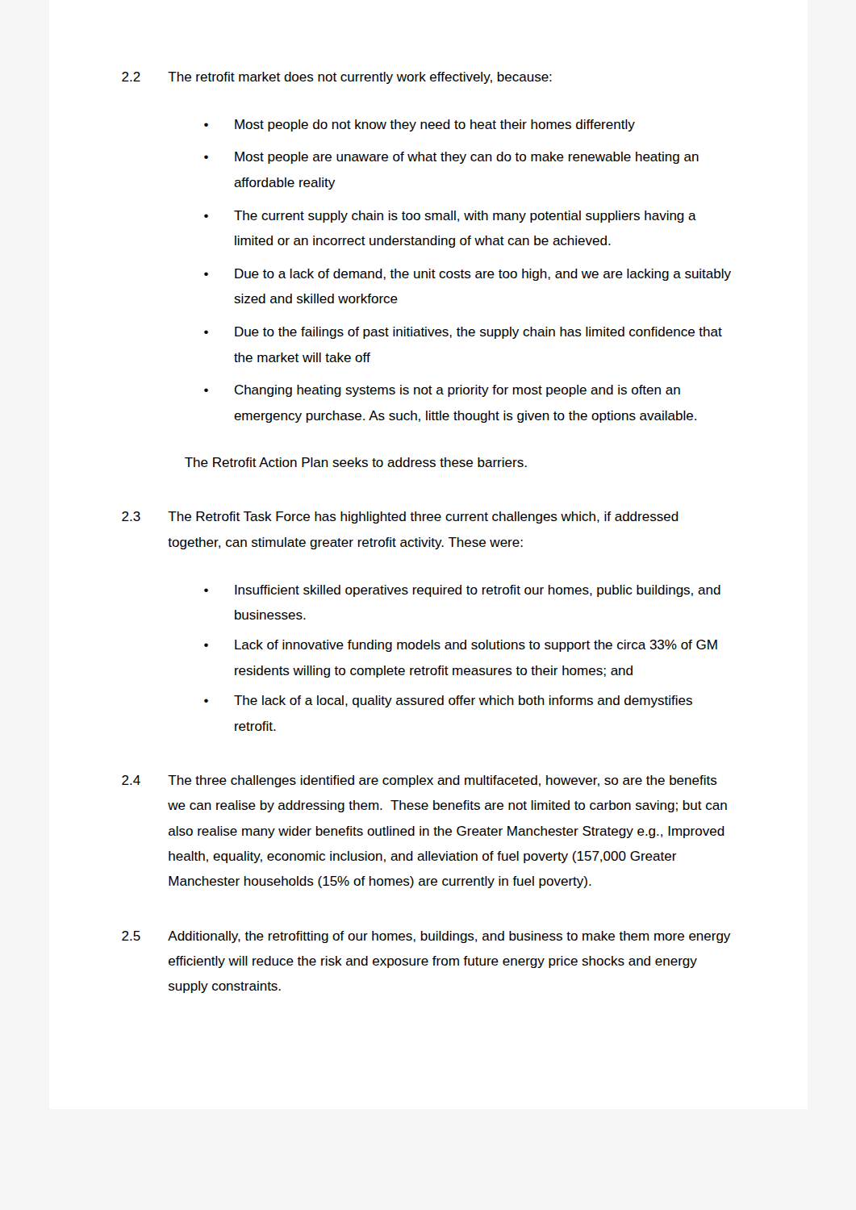2.2
The retrofit market does not currently work effectively, because:
Most people do not know they need to heat their homes differently
Most people are unaware of what they can do to make renewable heating an affordable reality
The current supply chain is too small, with many potential suppliers having a limited or an incorrect understanding of what can be achieved.
Due to a lack of demand, the unit costs are too high, and we are lacking a suitably sized and skilled workforce
Due to the failings of past initiatives, the supply chain has limited confidence that the market will take off
Changing heating systems is not a priority for most people and is often an emergency purchase. As such, little thought is given to the options available.
The Retrofit Action Plan seeks to address these barriers.
2.3
The Retrofit Task Force has highlighted three current challenges which, if addressed together, can stimulate greater retrofit activity. These were:
Insufficient skilled operatives required to retrofit our homes, public buildings, and businesses.
Lack of innovative funding models and solutions to support the circa 33% of GM residents willing to complete retrofit measures to their homes; and
The lack of a local, quality assured offer which both informs and demystifies retrofit.
2.4
The three challenges identified are complex and multifaceted, however, so are the benefits we can realise by addressing them. These benefits are not limited to carbon saving; but can also realise many wider benefits outlined in the Greater Manchester Strategy e.g., Improved health, equality, economic inclusion, and alleviation of fuel poverty (157,000 Greater Manchester households (15% of homes) are currently in fuel poverty).
2.5
Additionally, the retrofitting of our homes, buildings, and business to make them more energy efficiently will reduce the risk and exposure from future energy price shocks and energy supply constraints.